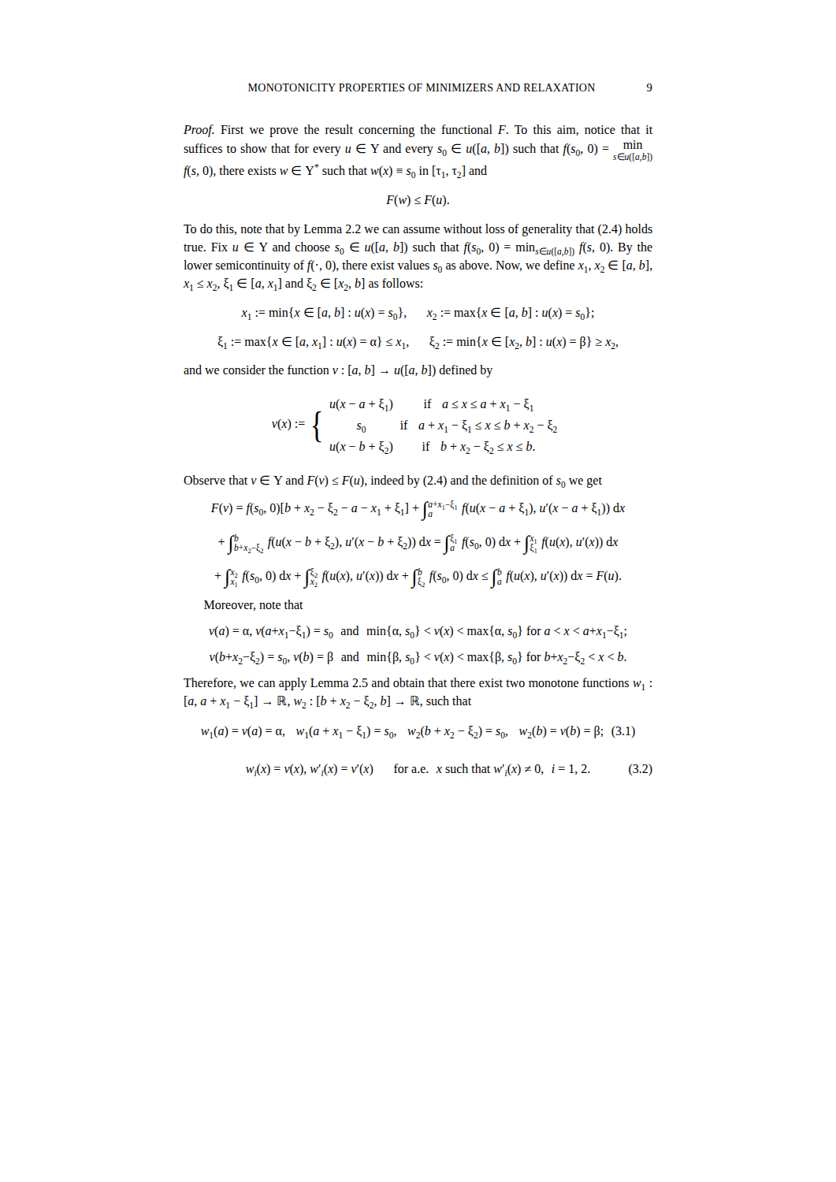MONOTONICITY PROPERTIES OF MINIMIZERS AND RELAXATION 9
Proof. First we prove the result concerning the functional F. To this aim, notice that it suffices to show that for every u ∈ Υ and every s0 ∈ u([a, b]) such that f(s0, 0) = min s∈u([a,b]) f(s, 0), there exists w ∈ Υ* such that w(x) ≡ s0 in [τ1, τ2] and
F(w) ≤ F(u).
To do this, note that by Lemma 2.2 we can assume without loss of generality that (2.4) holds true. Fix u ∈ Υ and choose s0 ∈ u([a, b]) such that f(s0, 0) = mins∈u([a,b]) f(s, 0). By the lower semicontinuity of f(·, 0), there exist values s0 as above. Now, we define x1, x2 ∈ [a, b], x1 ≤ x2, ξ1 ∈ [a, x1] and ξ2 ∈ [x2, b] as follows:
x1 := min{x ∈ [a, b] : u(x) = s0}, x2 := max{x ∈ [a, b] : u(x) = s0};
ξ1 := max{x ∈ [a, x1] : u(x) = α} ≤ x1, ξ2 := min{x ∈ [x2, b] : u(x) = β} ≥ x2,
and we consider the function v : [a, b] → u([a, b]) defined by
v(x) := {
| u ( x − a + ξ 1 ) | if a ≤ x ≤ a + x 1 − ξ 1 |
| s 0 | if a + x 1 − ξ 1 ≤ x ≤ b + x 2 − ξ 2 |
| u ( x − b + ξ 2 ) | if b + x 2 − ξ 2 ≤ x ≤ b . |
Observe that v ∈ Υ and F(v) ≤ F(u), indeed by (2.4) and the definition of s0 we get
F(v) = f(s0, 0)[b + x2 − ξ2 − a − x1 + ξ1] + ∫a+x1−ξ1 a f(u(x − a + ξ1), u′(x − a + ξ1)) dx
+ ∫bb+x2−ξ2 f(u(x − b + ξ2), u′(x − b + ξ2)) dx = ∫ξ1 a f(s0, 0) dx + ∫x1 ξ1 f(u(x), u′(x)) dx
+ ∫x2 x1 f(s0, 0) dx + ∫ξ2 x2 f(u(x), u′(x)) dx + ∫bξ2 f(s0, 0) dx ≤ ∫ba f(u(x), u′(x)) dx = F(u).
Moreover, note that
v(a) = α, v(a+x1−ξ1) = s0 and min{α, s0} < v(x) < max{α, s0} for a < x < a+x1−ξ1;
v(b+x2−ξ2) = s0, v(b) = β and min{β, s0} < v(x) < max{β, s0} for b+x2−ξ2 < x < b.
Therefore, we can apply Lemma 2.5 and obtain that there exist two monotone functions w1 : [a, a + x1 − ξ1] → ℝ, w2 : [b + x2 − ξ2, b] → ℝ, such that
w1(a) = v(a) = α, w1(a + x1 − ξ1) = s0, w2(b + x2 − ξ2) = s0, w2(b) = v(b) = β; (3.1)
wi(x) = v(x), w′i(x) = v′(x) for a.e. x such that w′i(x) ≠ 0, i = 1, 2.
(3.2)